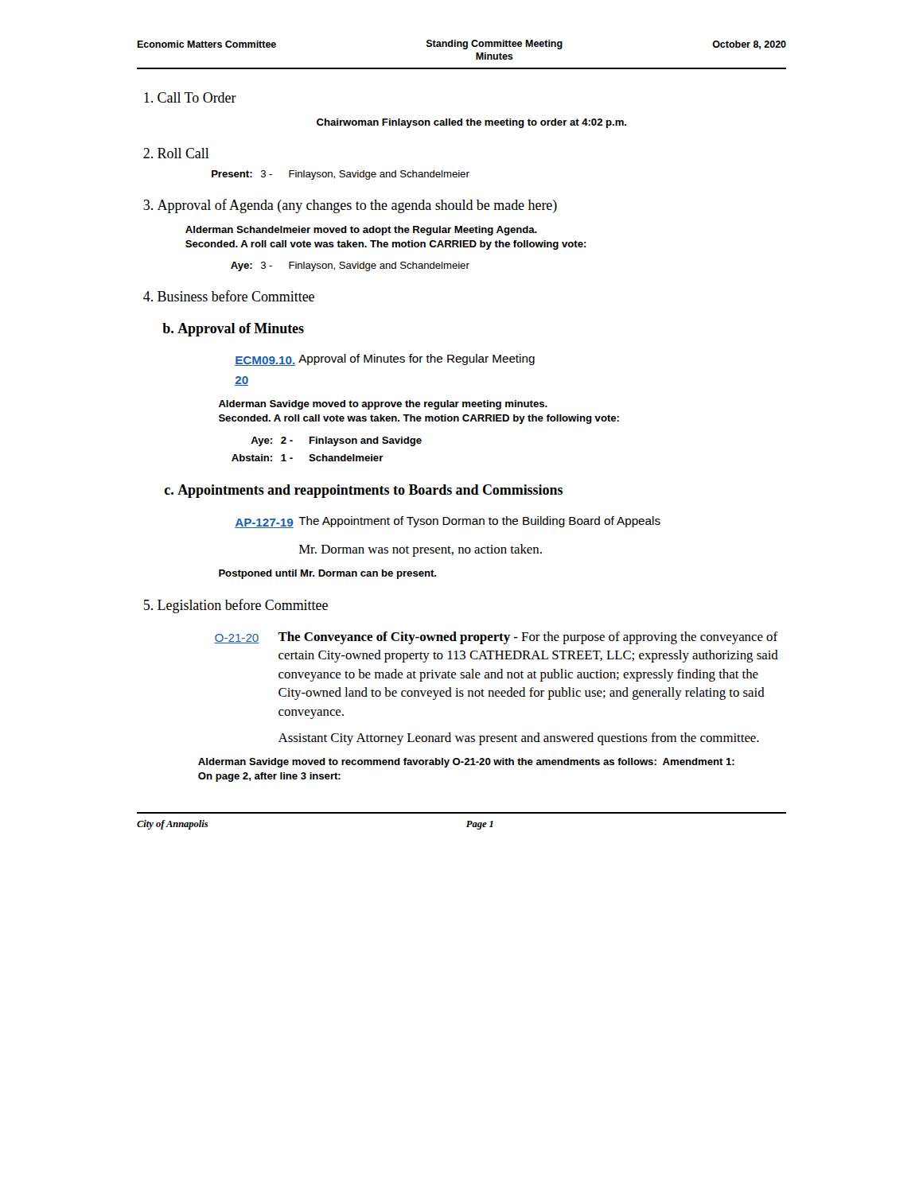Economic Matters Committee
Standing Committee Meeting
Minutes
October 8, 2020
Call To Order
Chairwoman Finlayson called the meeting to order at 4:02 p.m.
Roll Call
Present:
3 -
Finlayson, Savidge and Schandelmeier
Approval of Agenda (any changes to the agenda should be made here)
Alderman Schandelmeier moved to adopt the Regular Meeting Agenda.
Seconded. A roll call vote was taken. The motion CARRIED by the following vote:
Aye:
3 -
Finlayson, Savidge and Schandelmeier
Business before Committee
Approval of Minutes
ECM09.10.20
Approval of Minutes for the Regular Meeting
Alderman Savidge moved to approve the regular meeting minutes.
Seconded. A roll call vote was taken. The motion CARRIED by the following vote:
Aye:
2 -
Finlayson and Savidge
Abstain:
1 -
Schandelmeier
Appointments and reappointments to Boards and Commissions
AP-127-19
The Appointment of Tyson Dorman to the Building Board of Appeals
Mr. Dorman was not present, no action taken.
Postponed until Mr. Dorman can be present.
Legislation before Committee
O-21-20
The Conveyance of City-owned property - For the purpose of approving the conveyance of certain City-owned property to 113 CATHEDRAL STREET, LLC; expressly authorizing said conveyance to be made at private sale and not at public auction; expressly finding that the City-owned land to be conveyed is not needed for public use; and generally relating to said conveyance.
Assistant City Attorney Leonard was present and answered questions from the committee.
Alderman Savidge moved to recommend favorably O-21-20 with the amendments as follows: Amendment 1:
On page 2, after line 3 insert:
City of Annapolis
Page 1